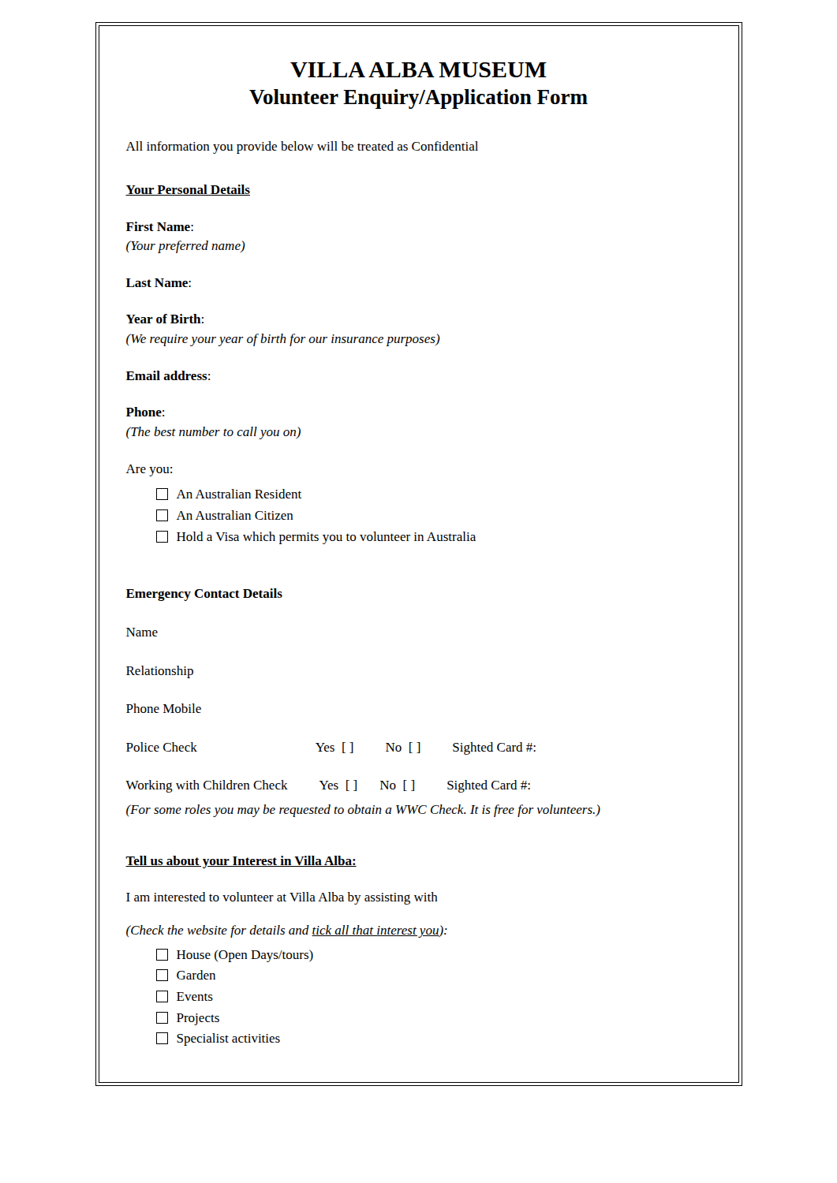VILLA ALBA MUSEUM Volunteer Enquiry/Application Form
All information you provide below will be treated as Confidential
Your Personal Details
First Name: (Your preferred name)
Last Name:
Year of Birth: (We require your year of birth for our insurance purposes)
Email address:
Phone: (The best number to call you on)
Are you:
An Australian Resident
An Australian Citizen
Hold a Visa which permits you to volunteer in Australia
Emergency Contact Details
Name
Relationship
Phone Mobile
Police Check Yes [ ] No [ ] Sighted Card #:
Working with Children Check Yes [ ] No [ ] Sighted Card #:
(For some roles you may be requested to obtain a WWC Check. It is free for volunteers.)
Tell us about your Interest in Villa Alba:
I am interested to volunteer at Villa Alba by assisting with
(Check the website for details and tick all that interest you):
House (Open Days/tours)
Garden
Events
Projects
Specialist activities